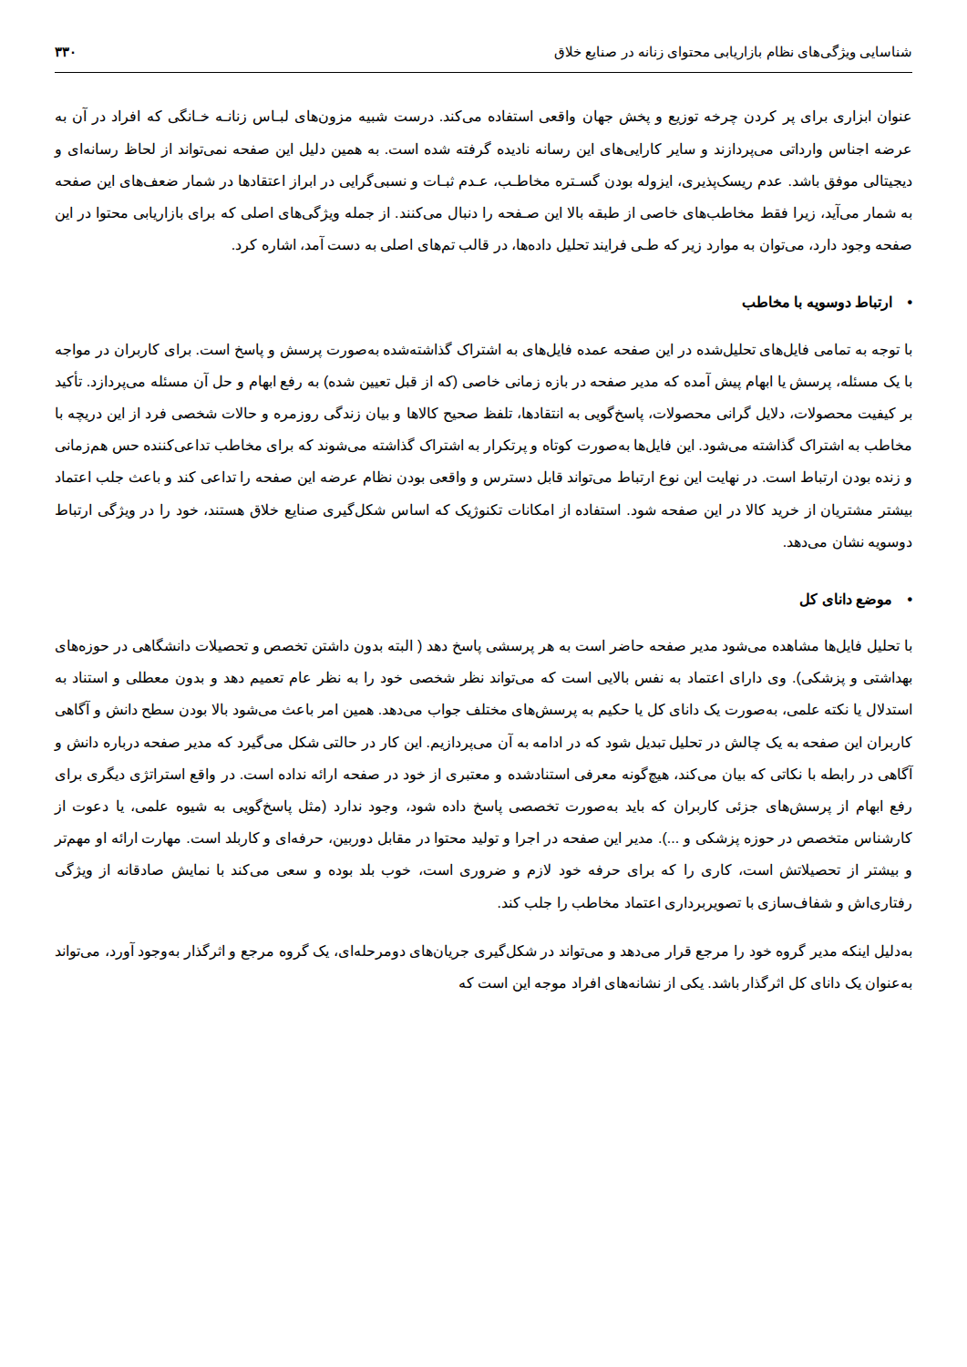شناسایی ویژگی‌های نظام بازاریابی محتوای زنانه در صنایع خلاق ۳۳۰
عنوان ابزاری برای پر کردن چرخه توزیع و پخش جهان واقعی استفاده می‌کند. درست شبیه مزون‌های لبـاس زنانـه خـانگی که افراد در آن به عرضه اجناس وارداتی می‌پردازند و سایر کارایی‌های این رسانه نادیده گرفته شده است. به همین دلیل این صفحه نمی‌تواند از لحاظ رسانه‌ای و دیجیتالی موفق باشد. عدم ریسک‌پذیری، ایزوله بودن گسـتره مخاطـب، عـدم ثبـات و نسبی‌گرایی در ابراز اعتقادها در شمار ضعف‌های این صفحه به شمار می‌آید، زیرا فقط مخاطب‌های خاصی از طبقه بالا این صـفحه را دنبال می‌کنند. از جمله ویژگی‌های اصلی که برای بازاریابی محتوا در این صفحه وجود دارد، می‌توان به موارد زیر که طـی فرایند تحلیل داده‌ها، در قالب تم‌های اصلی به دست آمد، اشاره کرد.
ارتباط دوسویه با مخاطب
با توجه به تمامی فایل‌های تحلیل‌شده در این صفحه عمده فایل‌های به اشتراک گذاشته‌شده به‌صورت پرسش و پاسخ است. برای کاربران در مواجه با یک مسئله، پرسش یا ابهام پیش آمده که مدیر صفحه در بازه زمانی خاصی (که از قبل تعیین شده) به رفع ابهام و حل آن مسئله می‌پردازد. تأکید بر کیفیت محصولات، دلایل گرانی محصولات، پاسخ‌گویی به انتقادها، تلفظ صحیح کالاها و بیان زندگی روزمره و حالات شخصی فرد از این دریچه با مخاطب به اشتراک گذاشته می‌شود. این فایل‌ها به‌صورت کوتاه و پرتکرار به اشتراک گذاشته می‌شوند که برای مخاطب تداعی‌کننده حس هم‌زمانی و زنده بودن ارتباط است. در نهایت این نوع ارتباط می‌تواند قابل دسترس و واقعی بودن نظام عرضه این صفحه را تداعی کند و باعث جلب اعتماد بیشتر مشتریان از خرید کالا در این صفحه شود. استفاده از امکانات تکنوژیک که اساس شکل‌گیری صنایع خلاق هستند، خود را در ویژگی ارتباط دوسویه نشان می‌دهد.
موضع دانای کل
با تحلیل فایل‌ها مشاهده می‌شود مدیر صفحه حاضر است به هر پرسشی پاسخ دهد ( البته بدون داشتن تخصص و تحصیلات دانشگاهی در حوزه‌های بهداشتی و پزشکی). وی دارای اعتماد به نفس بالایی است که می‌تواند نظر شخصی خود را به نظر عام تعمیم دهد و بدون معطلی و استناد به استدلال یا نکته علمی، به‌صورت یک دانای کل یا حکیم به پرسش‌های مختلف جواب می‌دهد. همین امر باعث می‌شود بالا بودن سطح دانش و آگاهی کاربران این صفحه به یک چالش در تحلیل تبدیل شود که در ادامه به آن می‌پردازیم. این کار در حالتی شکل می‌گیرد که مدیر صفحه درباره دانش و آگاهی در رابطه با نکاتی که بیان می‌کند، هیچ‌گونه معرفی استنادشده و معتبری از خود در صفحه ارائه نداده است. در واقع استراتژی دیگری برای رفع ابهام از پرسش‌های جزئی کاربران که باید به‌صورت تخصصی پاسخ داده شود، وجود ندارد (مثل پاسخ‌گویی به شیوه علمی، یا دعوت از کارشناس متخصص در حوزه پزشکی و ...). مدیر این صفحه در اجرا و تولید محتوا در مقابل دوربین، حرفه‌ای و کاربلد است. مهارت ارائه او مهم‌تر و بیشتر از تحصیلاتش است، کاری را که برای حرفه خود لازم و ضروری است، خوب بلد بوده و سعی می‌کند با نمایش صادقانه از ویژگی رفتاری‌اش و شفاف‌سازی با تصویربرداری اعتماد مخاطب را جلب کند.
به‌دلیل اینکه مدیر گروه خود را مرجع قرار می‌دهد و می‌تواند در شکل‌گیری جریان‌های دومرحله‌ای، یک گروه مرجع و اثرگذار به‌وجود آورد، می‌تواند به‌عنوان یک دانای کل اثرگذار باشد. یکی از نشانه‌های افراد موجه این است که